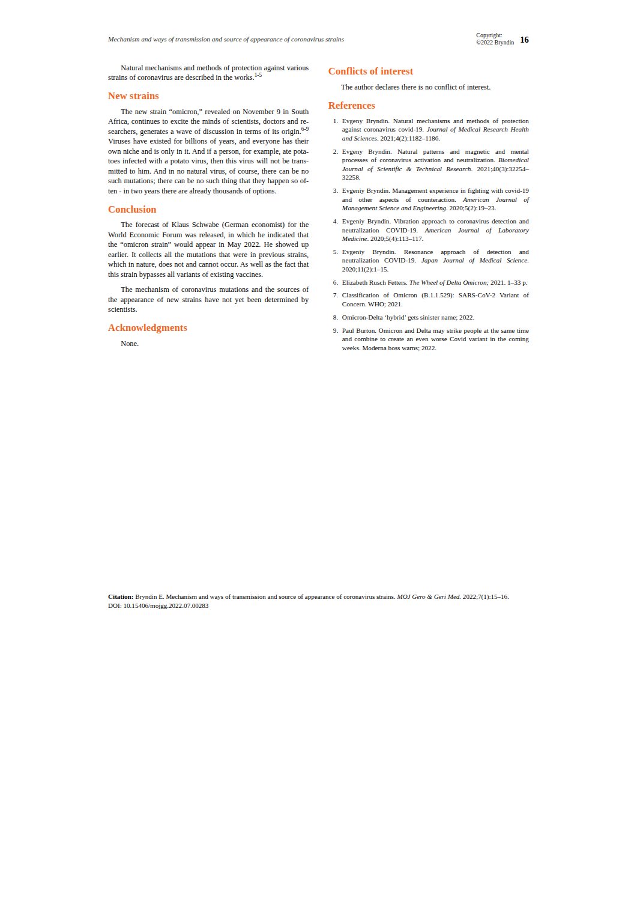Mechanism and ways of transmission and source of appearance of coronavirus strains
Copyright:
©2022 Bryndin
16
Natural mechanisms and methods of protection against various strains of coronavirus are described in the works.1-5
New strains
The new strain “omicron,” revealed on November 9 in South Africa, continues to excite the minds of scientists, doctors and researchers, generates a wave of discussion in terms of its origin.6-9 Viruses have existed for billions of years, and everyone has their own niche and is only in it. And if a person, for example, ate potatoes infected with a potato virus, then this virus will not be transmitted to him. And in no natural virus, of course, there can be no such mutations; there can be no such thing that they happen so often - in two years there are already thousands of options.
Conclusion
The forecast of Klaus Schwabe (German economist) for the World Economic Forum was released, in which he indicated that the “omicron strain” would appear in May 2022. He showed up earlier. It collects all the mutations that were in previous strains, which in nature, does not and cannot occur. As well as the fact that this strain bypasses all variants of existing vaccines.
The mechanism of coronavirus mutations and the sources of the appearance of new strains have not yet been determined by scientists.
Acknowledgments
None.
Conflicts of interest
The author declares there is no conflict of interest.
References
Evgeny Bryndin. Natural mechanisms and methods of protection against coronavirus covid-19. Journal of Medical Research Health and Sciences. 2021;4(2):1182–1186.
Evgeny Bryndin. Natural patterns and magnetic and mental processes of coronavirus activation and neutralization. Biomedical Journal of Scientific & Technical Research. 2021;40(3):32254–32258.
Evgeniy Bryndin. Management experience in fighting with covid-19 and other aspects of counteraction. American Journal of Management Science and Engineering. 2020;5(2):19–23.
Evgeniy Bryndin. Vibration approach to coronavirus detection and neutralization COVID-19. American Journal of Laboratory Medicine. 2020;5(4):113–117.
Evgeniy Bryndin. Resonance approach of detection and neutralization COVID-19. Japan Journal of Medical Science. 2020;11(2):1–15.
Elizabeth Rusch Fetters. The Wheel of Delta Omicron; 2021. 1–33 p.
Classification of Omicron (B.1.1.529): SARS-CoV-2 Variant of Concern. WHO; 2021.
Omicron-Delta ‘hybrid’ gets sinister name; 2022.
Paul Burton. Omicron and Delta may strike people at the same time and combine to create an even worse Covid variant in the coming weeks. Moderna boss warns; 2022.
Citation: Bryndin E. Mechanism and ways of transmission and source of appearance of coronavirus strains. MOJ Gero & Geri Med. 2022;7(1):15–16.
DOI: 10.15406/mojgg.2022.07.00283